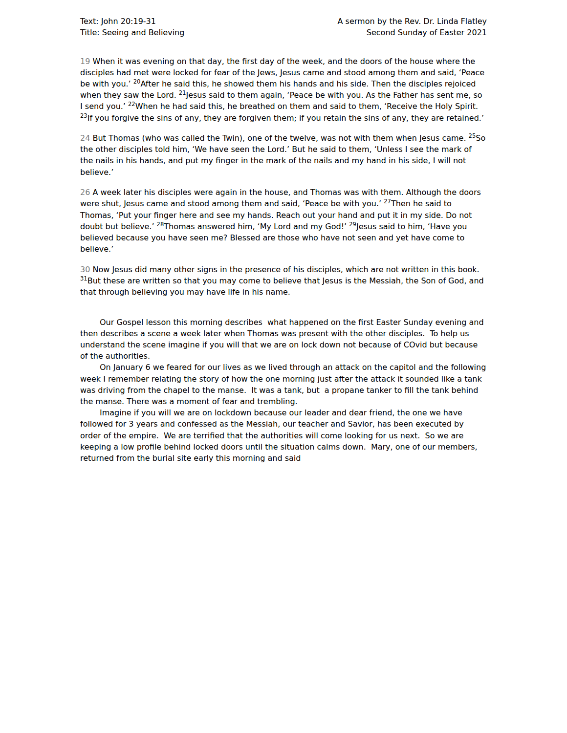| Text: John 20:19-31 | A sermon by the Rev. Dr. Linda Flatley |
| Title: Seeing and Believing | Second Sunday of Easter 2021 |
19 When it was evening on that day, the first day of the week, and the doors of the house where the disciples had met were locked for fear of the Jews, Jesus came and stood among them and said, ‘Peace be with you.’ 20After he said this, he showed them his hands and his side. Then the disciples rejoiced when they saw the Lord. 21Jesus said to them again, ‘Peace be with you. As the Father has sent me, so I send you.’ 22When he had said this, he breathed on them and said to them, ‘Receive the Holy Spirit. 23If you forgive the sins of any, they are forgiven them; if you retain the sins of any, they are retained.’
24 But Thomas (who was called the Twin), one of the twelve, was not with them when Jesus came. 25So the other disciples told him, ‘We have seen the Lord.’ But he said to them, ‘Unless I see the mark of the nails in his hands, and put my finger in the mark of the nails and my hand in his side, I will not believe.’
26 A week later his disciples were again in the house, and Thomas was with them. Although the doors were shut, Jesus came and stood among them and said, ‘Peace be with you.’ 27Then he said to Thomas, ‘Put your finger here and see my hands. Reach out your hand and put it in my side. Do not doubt but believe.’ 28Thomas answered him, ‘My Lord and my God!’ 29Jesus said to him, ‘Have you believed because you have seen me? Blessed are those who have not seen and yet have come to believe.’
30 Now Jesus did many other signs in the presence of his disciples, which are not written in this book. 31But these are written so that you may come to believe that Jesus is the Messiah, the Son of God, and that through believing you may have life in his name.
Our Gospel lesson this morning describes what happened on the first Easter Sunday evening and then describes a scene a week later when Thomas was present with the other disciples. To help us understand the scene imagine if you will that we are on lock down not because of COvid but because of the authorities.
On January 6 we feared for our lives as we lived through an attack on the capitol and the following week I remember relating the story of how the one morning just after the attack it sounded like a tank was driving from the chapel to the manse. It was a tank, but a propane tanker to fill the tank behind the manse. There was a moment of fear and trembling.
Imagine if you will we are on lockdown because our leader and dear friend, the one we have followed for 3 years and confessed as the Messiah, our teacher and Savior, has been executed by order of the empire. We are terrified that the authorities will come looking for us next. So we are keeping a low profile behind locked doors until the situation calms down. Mary, one of our members, returned from the burial site early this morning and said